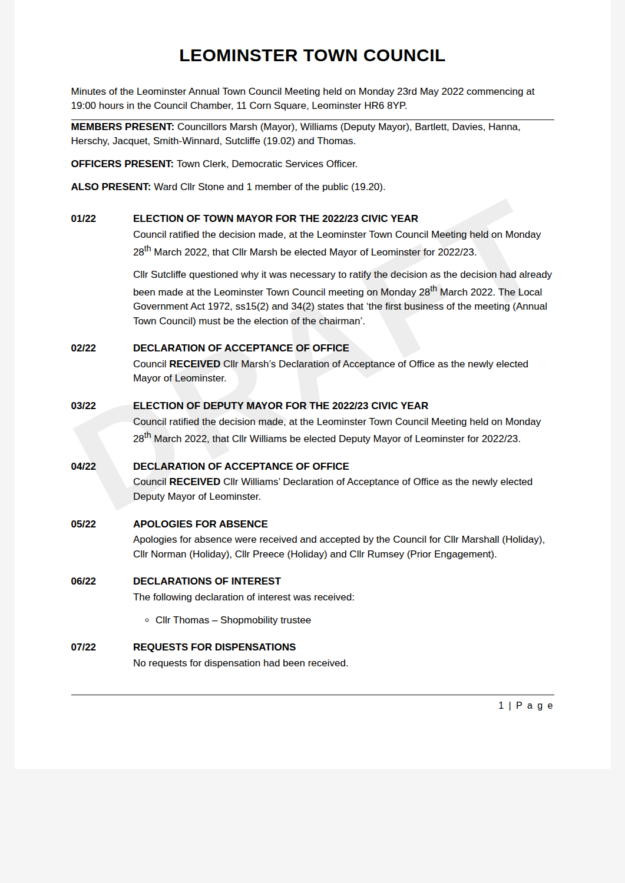DRAFT
LEOMINSTER TOWN COUNCIL
Minutes of the Leominster Annual Town Council Meeting held on Monday 23rd May 2022 commencing at 19:00 hours in the Council Chamber, 11 Corn Square, Leominster HR6 8YP.
MEMBERS PRESENT: Councillors Marsh (Mayor), Williams (Deputy Mayor), Bartlett, Davies, Hanna, Herschy, Jacquet, Smith-Winnard, Sutcliffe (19.02) and Thomas.
OFFICERS PRESENT: Town Clerk, Democratic Services Officer.
ALSO PRESENT: Ward Cllr Stone and 1 member of the public (19.20).
01/22
Election of Town Mayor for the 2022/23 Civic Year
Council ratified the decision made, at the Leominster Town Council Meeting held on Monday 28th March 2022, that Cllr Marsh be elected Mayor of Leominster for 2022/23.
Cllr Sutcliffe questioned why it was necessary to ratify the decision as the decision had already been made at the Leominster Town Council meeting on Monday 28th March 2022. The Local Government Act 1972, ss15(2) and 34(2) states that ‘the first business of the meeting (Annual Town Council) must be the election of the chairman’.
02/22
Declaration of Acceptance of Office
Council RECEIVED Cllr Marsh’s Declaration of Acceptance of Office as the newly elected Mayor of Leominster.
03/22
Election of Deputy Mayor for the 2022/23 Civic Year
Council ratified the decision made, at the Leominster Town Council Meeting held on Monday 28th March 2022, that Cllr Williams be elected Deputy Mayor of Leominster for 2022/23.
04/22
Declaration of Acceptance of Office
Council RECEIVED Cllr Williams’ Declaration of Acceptance of Office as the newly elected Deputy Mayor of Leominster.
05/22
Apologies for Absence
Apologies for absence were received and accepted by the Council for Cllr Marshall (Holiday), Cllr Norman (Holiday), Cllr Preece (Holiday) and Cllr Rumsey (Prior Engagement).
06/22
Declarations of Interest
The following declaration of interest was received:
Cllr Thomas – Shopmobility trustee
07/22
Requests for Dispensations
No requests for dispensation had been received.
1 | P a g e